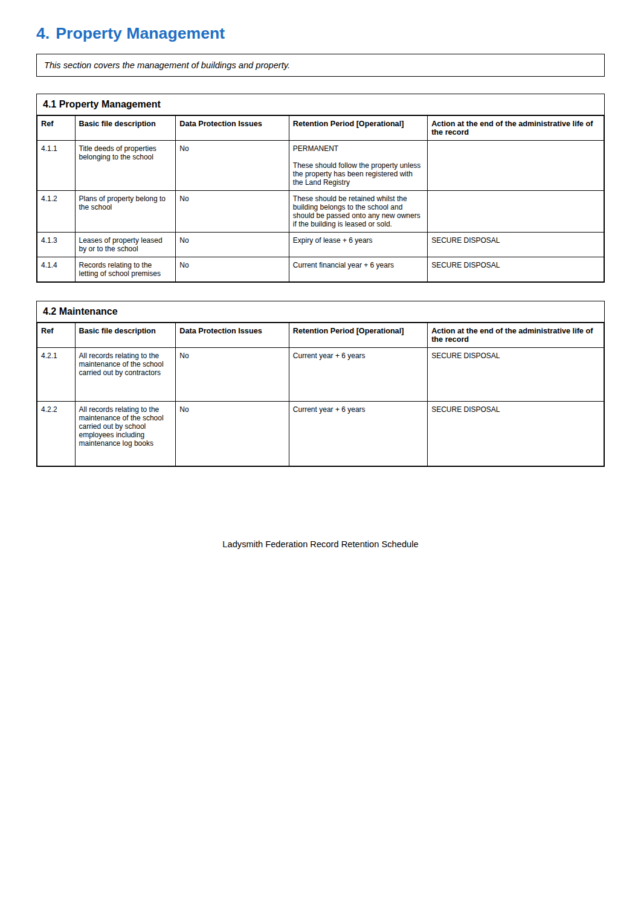4. Property Management
This section covers the management of buildings and property.
4.1 Property Management
| Ref | Basic file description | Data Protection Issues | Retention Period [Operational] | Action at the end of the administrative life of the record |
| --- | --- | --- | --- | --- |
| 4.1.1 | Title deeds of properties belonging to the school | No | PERMANENT These should follow the property unless the property has been registered with the Land Registry | |
| 4.1.2 | Plans of property belong to the school | No | These should be retained whilst the building belongs to the school and should be passed onto any new owners if the building is leased or sold. | |
| 4.1.3 | Leases of property leased by or to the school | No | Expiry of lease + 6 years | SECURE DISPOSAL |
| 4.1.4 | Records relating to the letting of school premises | No | Current financial year + 6 years | SECURE DISPOSAL |
4.2 Maintenance
| Ref | Basic file description | Data Protection Issues | Retention Period [Operational] | Action at the end of the administrative life of the record |
| --- | --- | --- | --- | --- |
| 4.2.1 | All records relating to the maintenance of the school carried out by contractors | No | Current year + 6 years | SECURE DISPOSAL |
| 4.2.2 | All records relating to the maintenance of the school carried out by school employees including maintenance log books | No | Current year + 6 years | SECURE DISPOSAL |
Ladysmith Federation Record Retention Schedule